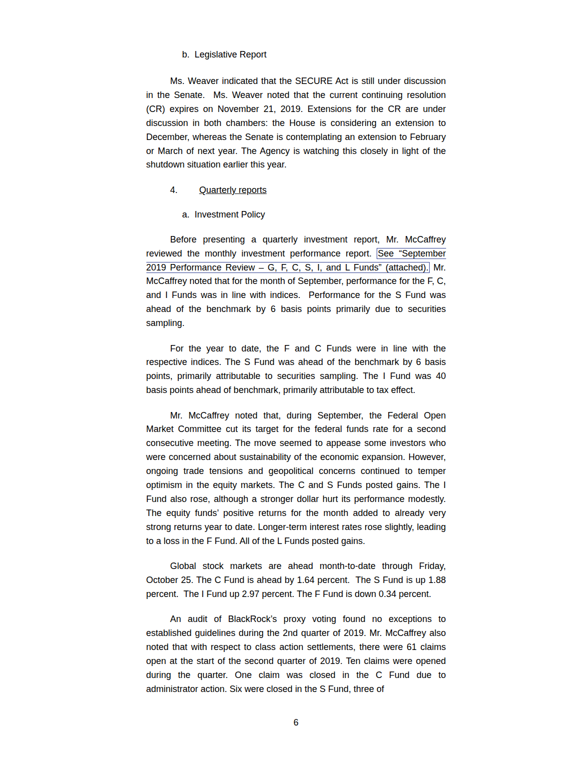b. Legislative Report
Ms. Weaver indicated that the SECURE Act is still under discussion in the Senate. Ms. Weaver noted that the current continuing resolution (CR) expires on November 21, 2019. Extensions for the CR are under discussion in both chambers: the House is considering an extension to December, whereas the Senate is contemplating an extension to February or March of next year. The Agency is watching this closely in light of the shutdown situation earlier this year.
4. Quarterly reports
a. Investment Policy
Before presenting a quarterly investment report, Mr. McCaffrey reviewed the monthly investment performance report. See “September 2019 Performance Review – G, F, C, S, I, and L Funds” (attached). Mr. McCaffrey noted that for the month of September, performance for the F, C, and I Funds was in line with indices. Performance for the S Fund was ahead of the benchmark by 6 basis points primarily due to securities sampling.
For the year to date, the F and C Funds were in line with the respective indices. The S Fund was ahead of the benchmark by 6 basis points, primarily attributable to securities sampling. The I Fund was 40 basis points ahead of benchmark, primarily attributable to tax effect.
Mr. McCaffrey noted that, during September, the Federal Open Market Committee cut its target for the federal funds rate for a second consecutive meeting. The move seemed to appease some investors who were concerned about sustainability of the economic expansion. However, ongoing trade tensions and geopolitical concerns continued to temper optimism in the equity markets. The C and S Funds posted gains. The I Fund also rose, although a stronger dollar hurt its performance modestly. The equity funds’ positive returns for the month added to already very strong returns year to date. Longer-term interest rates rose slightly, leading to a loss in the F Fund. All of the L Funds posted gains.
Global stock markets are ahead month-to-date through Friday, October 25. The C Fund is ahead by 1.64 percent. The S Fund is up 1.88 percent. The I Fund up 2.97 percent. The F Fund is down 0.34 percent.
An audit of BlackRock’s proxy voting found no exceptions to established guidelines during the 2nd quarter of 2019. Mr. McCaffrey also noted that with respect to class action settlements, there were 61 claims open at the start of the second quarter of 2019. Ten claims were opened during the quarter. One claim was closed in the C Fund due to administrator action. Six were closed in the S Fund, three of
6